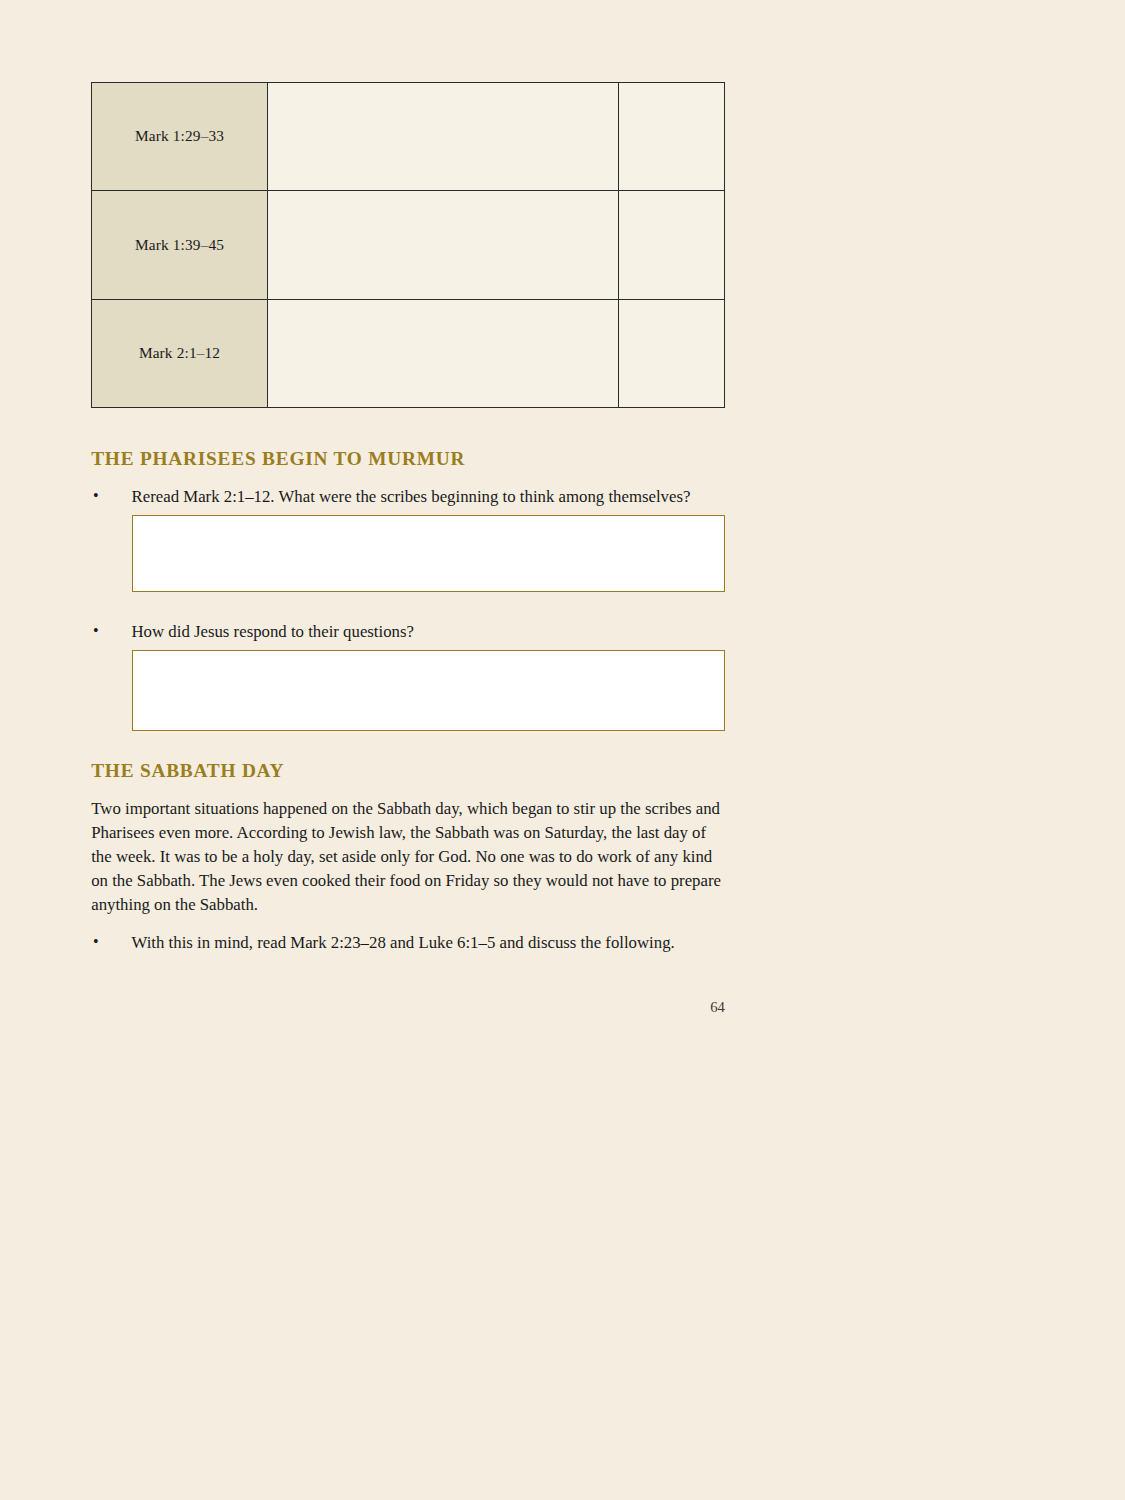| Mark 1:29–33 | | |
| Mark 1:39–45 | | |
| Mark 2:1–12 | | |
The Pharisees Begin to Murmur
Reread Mark 2:1–12. What were the scribes beginning to think among themselves?
How did Jesus respond to their questions?
The Sabbath Day
Two important situations happened on the Sabbath day, which began to stir up the scribes and Pharisees even more. According to Jewish law, the Sabbath was on Saturday, the last day of the week. It was to be a holy day, set aside only for God. No one was to do work of any kind on the Sabbath. The Jews even cooked their food on Friday so they would not have to prepare anything on the Sabbath.
With this in mind, read Mark 2:23–28 and Luke 6:1–5 and discuss the following.
64